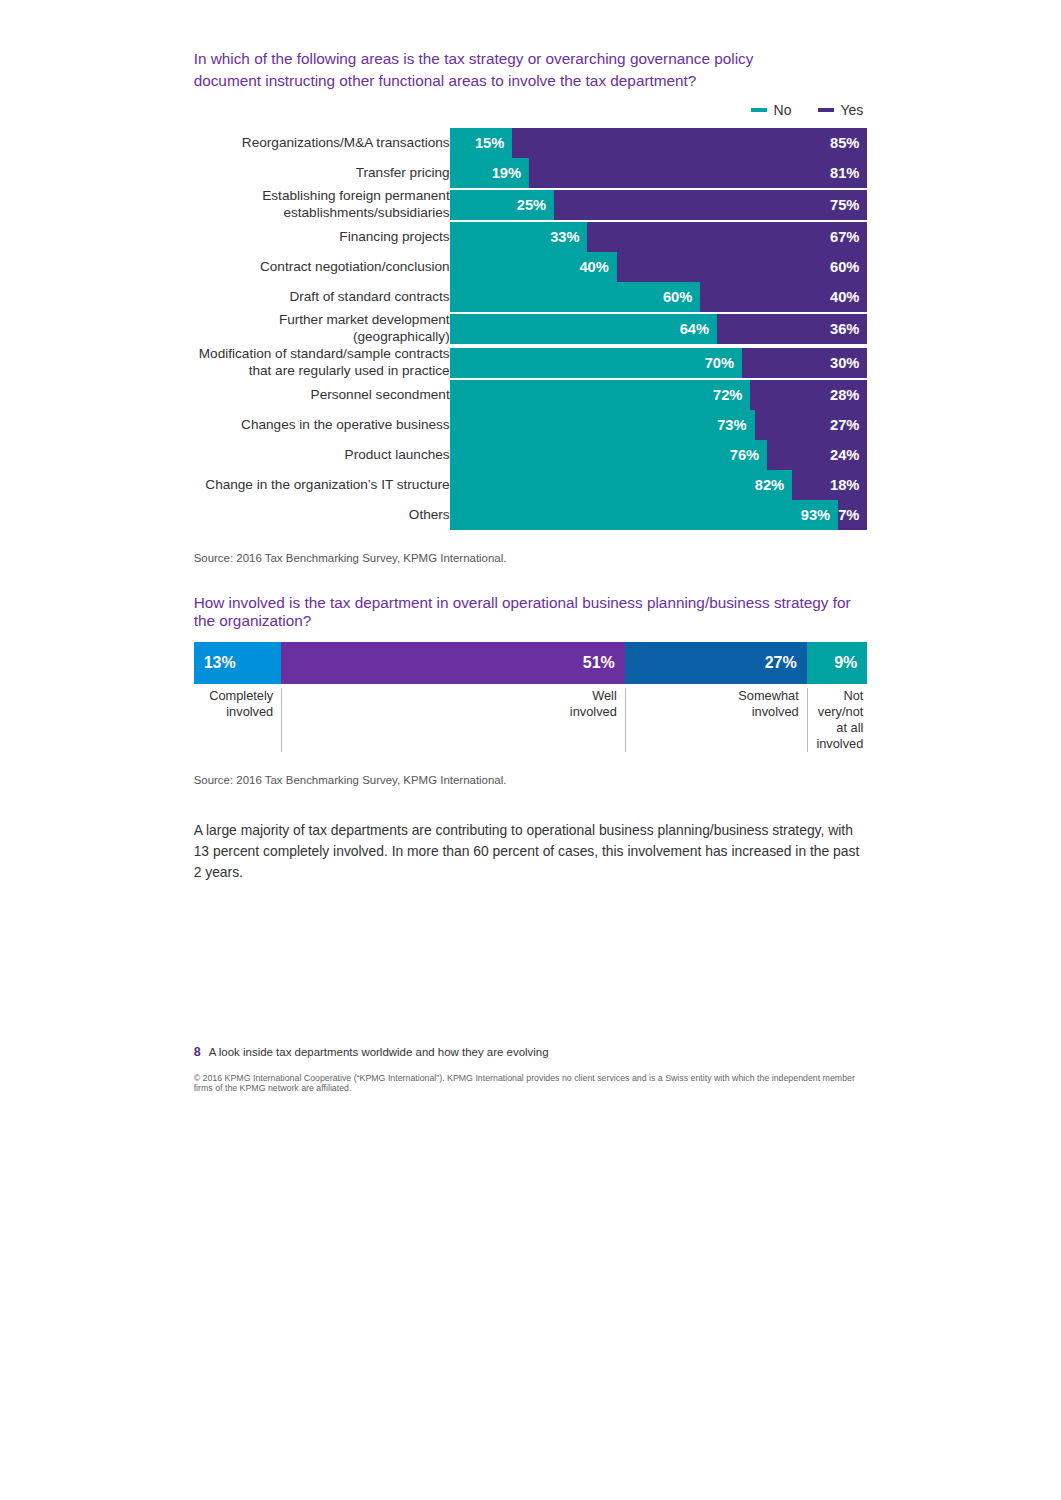In which of the following areas is the tax strategy or overarching governance policy document instructing other functional areas to involve the tax department?
No Yes
| Reorganizations/M&A transactions | 15% 85% |
| Transfer pricing | 19% 81% |
| Establishing foreign permanent establishments/subsidiaries | 25% 75% |
| Financing projects | 33% 67% |
| Contract negotiation/conclusion | 40% 60% |
| Draft of standard contracts | 60% 40% |
| Further market development (geographically) | 64% 36% |
| Modification of standard/sample contracts that are regularly used in practice | 70% 30% |
| Personnel secondment | 72% 28% |
| Changes in the operative business | 73% 27% |
| Product launches | 76% 24% |
| Change in the organization’s IT structure | 82% 18% |
| Others | 93% 7% |
Source: 2016 Tax Benchmarking Survey, KPMG International.
How involved is the tax department in overall operational business planning/business strategy for the organization?
13%
51%
27%
9%
Completely
involved
Well
involved
Somewhat
involved
Not
very/not
at all
involved
Source: 2016 Tax Benchmarking Survey, KPMG International.
A large majority of tax departments are contributing to operational business planning/business strategy, with 13 percent completely involved. In more than 60 percent of cases, this involvement has increased in the past 2 years.
8 A look inside tax departments worldwide and how they are evolving
© 2016 KPMG International Cooperative (“KPMG International”). KPMG International provides no client services and is a Swiss entity with which the independent member firms of the KPMG network are affiliated.